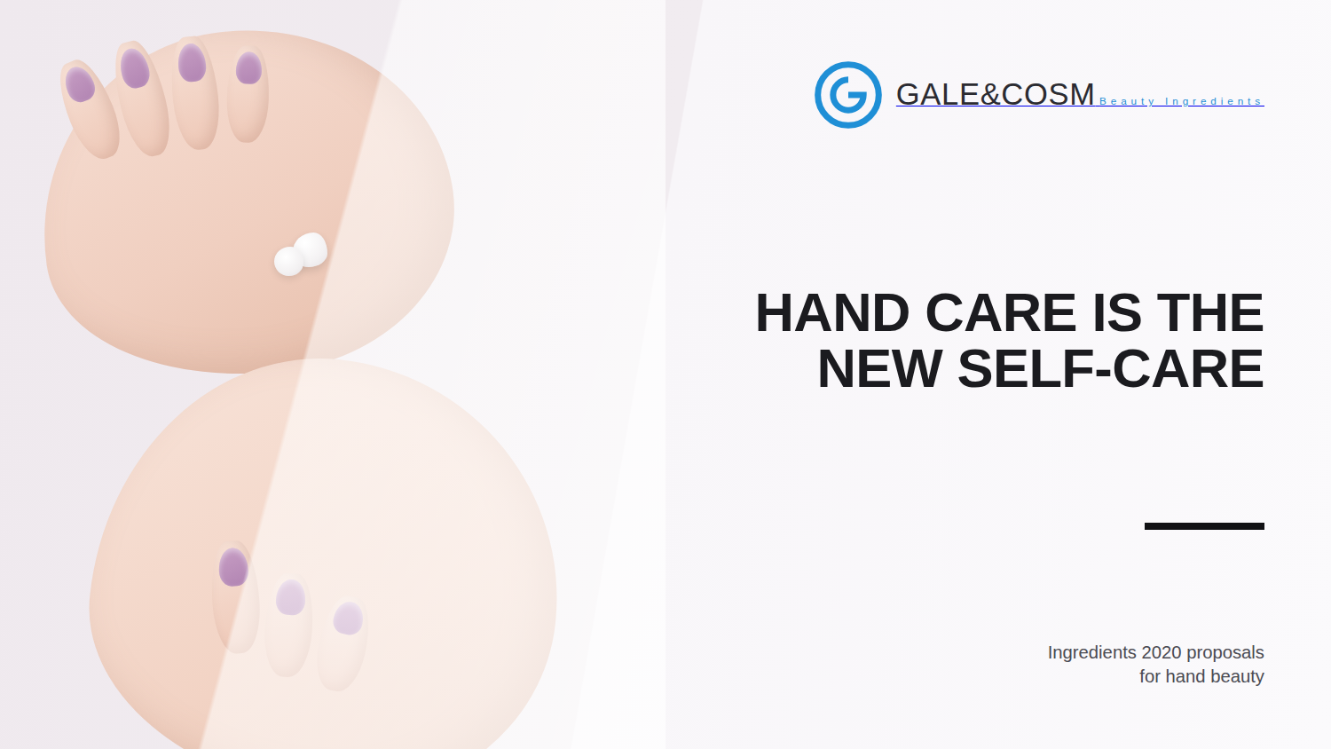GALE&COSM Beauty Ingredients
Hand care is the new self-care
Ingredients 2020 proposals for hand beauty